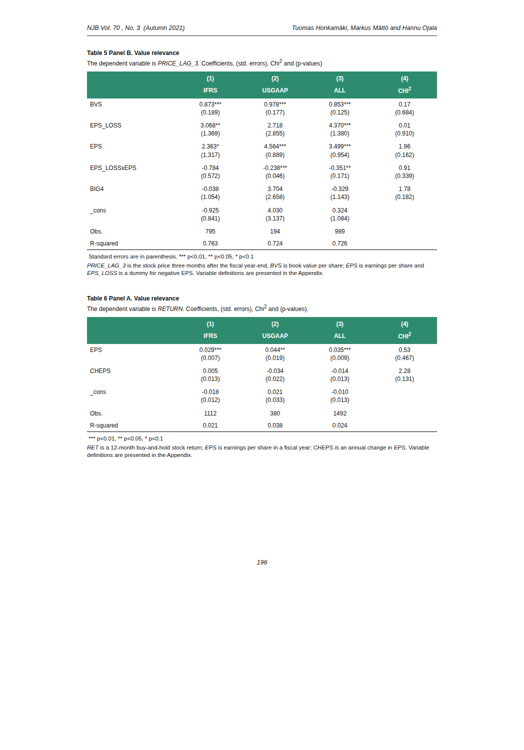NJB Vol. 70 , No. 3 (Autumn 2021)
Tuomas Honkamäki, Markus Mättö and Hannu Ojala
Table 5 Panel B. Value relevance
The dependent variable is PRICE_LAG_3. Coefficients, (std. errors), Chi2 and (p-values)
| | (1) | (2) | (3) | (4) |
| --- | --- | --- | --- | --- |
| | IFRS | USGAAP | ALL | CHI 2 |
| BVS | 0.873*** | 0.978*** | 0.853*** | 0.17 |
| | (0.189) | (0.177) | (0.125) | (0.684) |
| EPS_LOSS | 3.068** | 2.718 | 4.370*** | 0.01 |
| | (1.369) | (2.855) | (1.380) | (0.910) |
| EPS | 2.363* | 4.564*** | 3.499*** | 1.96 |
| | (1.317) | (0.889) | (0.954) | (0.162) |
| EPS_LOSSxEPS | -0.784 | -0.238*** | -0.351** | 0.91 |
| | (0.572) | (0.046) | (0.171) | (0.339) |
| BIG4 | -0.038 | 3.704 | -0.329 | 1.78 |
| | (1.054) | (2.658) | (1.143) | (0.182) |
| _cons | -0.925 | 4.030 | 0.324 | |
| | (0.841) | (3.137) | (1.084) | |
| Obs. | 795 | 194 | 989 | |
| R-squared | 0.763 | 0.724 | 0.726 | |
Standard errors are in parenthesis. *** p<0.01, ** p<0.05, * p<0.1
PRICE_LAG_3 is the stock price three months after the fiscal year-end, BVS is book value per share; EPS is earnings per share and EPS_LOSS is a dummy for negative EPS. Variable definitions are presented in the Appendix.
Table 6 Panel A. Value relevance
The dependent variable is RETURN. Coefficients, (std. errors), Chi2 and (p-values).
| | (1) | (2) | (3) | (4) |
| --- | --- | --- | --- | --- |
| | IFRS | USGAAP | ALL | CHI 2 |
| EPS | 0.029*** | 0.044** | 0.035*** | 0.53 |
| | (0.007) | (0.019) | (0.009) | (0.467) |
| CHEPS | 0.005 | -0.034 | -0.014 | 2.28 |
| | (0.013) | (0.022) | (0.013) | (0.131) |
| _cons | -0.018 | 0.021 | -0.010 | |
| | (0.012) | (0.033) | (0.013) | |
| Obs. | 1112 | 380 | 1492 | |
| R-squared | 0.021 | 0.038 | 0.024 | |
*** p<0.01, ** p<0.05, * p<0.1
RET is a 12-month buy-and-hold stock return; EPS is earnings per share in a fiscal year; CHEPS is an annual change in EPS. Variable definitions are presented in the Appendix.
196